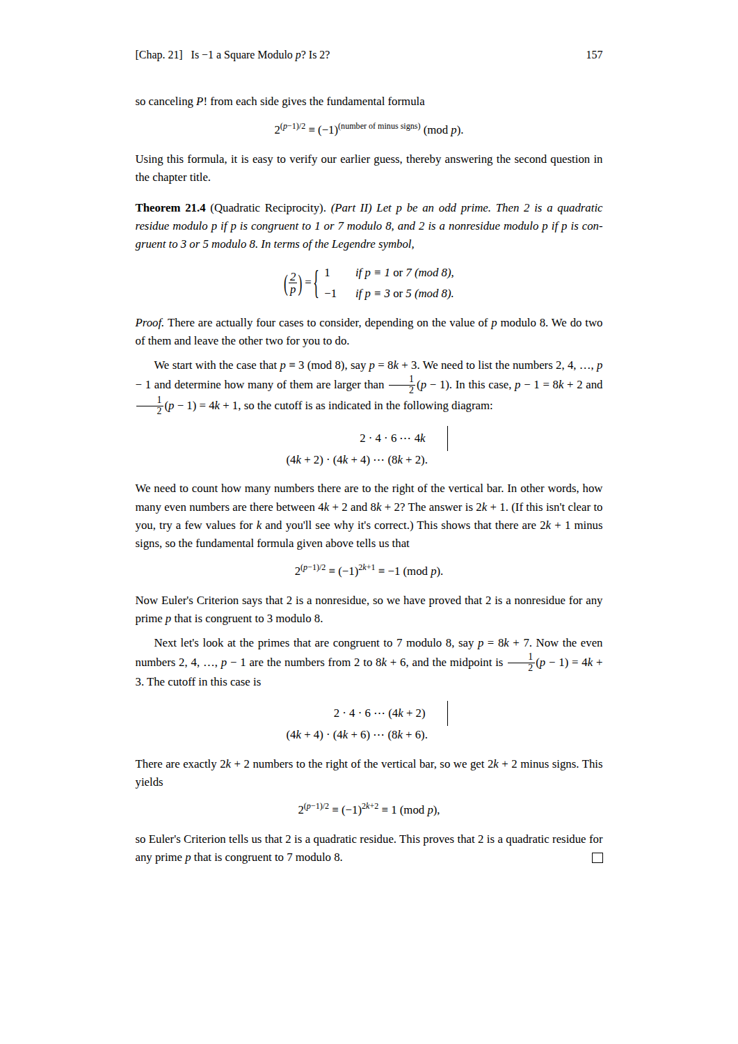[Chap. 21] Is −1 a Square Modulo p? Is 2? 157
so canceling P! from each side gives the fundamental formula
2(p−1)/2 ≡ (−1)(number of minus signs) (mod p).
Using this formula, it is easy to verify our earlier guess, thereby answering the second question in the chapter title.
Theorem 21.4 (Quadratic Reciprocity). (Part II) Let p be an odd prime. Then 2 is a quadratic residue modulo p if p is congruent to 1 or 7 modulo 8, and 2 is a nonresidue modulo p if p is congruent to 3 or 5 modulo 8. In terms of the Legendre symbol,
2 p = 1 if p ≡ 1 or 7 (mod 8), −1 if p ≡ 3 or 5 (mod 8).
Proof. There are actually four cases to consider, depending on the value of p modulo 8. We do two of them and leave the other two for you to do.
We start with the case that p ≡ 3 (mod 8), say p = 8k + 3. We need to list the numbers 2, 4, …, p − 1 and determine how many of them are larger than 12(p − 1). In this case, p − 1 = 8k + 2 and 12(p − 1) = 4k + 1, so the cutoff is as indicated in the following diagram:
2 · 4 · 6 ⋯ 4k (4k + 2) · (4k + 4) ⋯ (8k + 2).
We need to count how many numbers there are to the right of the vertical bar. In other words, how many even numbers are there between 4k + 2 and 8k + 2? The answer is 2k + 1. (If this isn't clear to you, try a few values for k and you'll see why it's correct.) This shows that there are 2k + 1 minus signs, so the fundamental formula given above tells us that
2(p−1)/2 ≡ (−1)2k+1 ≡ −1 (mod p).
Now Euler's Criterion says that 2 is a nonresidue, so we have proved that 2 is a nonresidue for any prime p that is congruent to 3 modulo 8.
Next let's look at the primes that are congruent to 7 modulo 8, say p = 8k + 7. Now the even numbers 2, 4, …, p − 1 are the numbers from 2 to 8k + 6, and the midpoint is 12(p − 1) = 4k + 3. The cutoff in this case is
2 · 4 · 6 ⋯ (4k + 2) (4k + 4) · (4k + 6) ⋯ (8k + 6).
There are exactly 2k + 2 numbers to the right of the vertical bar, so we get 2k + 2 minus signs. This yields
2(p−1)/2 ≡ (−1)2k+2 ≡ 1 (mod p),
so Euler's Criterion tells us that 2 is a quadratic residue. This proves that 2 is a quadratic residue for any prime p that is congruent to 7 modulo 8.